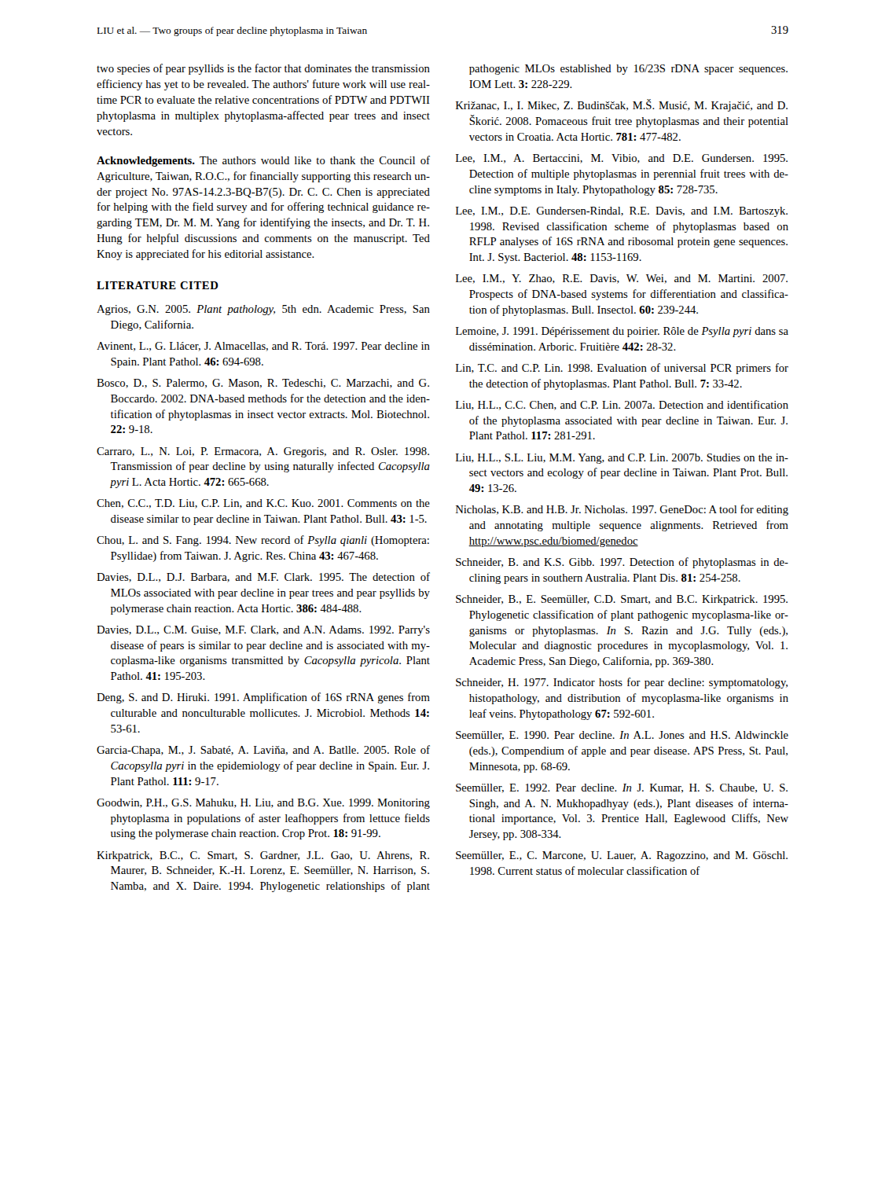LIU et al. — Two groups of pear decline phytoplasma in Taiwan 319
two species of pear psyllids is the factor that dominates the transmission efficiency has yet to be revealed. The authors' future work will use real-time PCR to evaluate the relative concentrations of PDTW and PDTWII phytoplasma in multiplex phytoplasma-affected pear trees and insect vectors.
Acknowledgements. The authors would like to thank the Council of Agriculture, Taiwan, R.O.C., for financially supporting this research under project No. 97AS-14.2.3-BQ-B7(5). Dr. C. C. Chen is appreciated for helping with the field survey and for offering technical guidance regarding TEM, Dr. M. M. Yang for identifying the insects, and Dr. T. H. Hung for helpful discussions and comments on the manuscript. Ted Knoy is appreciated for his editorial assistance.
Literature Cited
Agrios, G.N. 2005. Plant pathology, 5th edn. Academic Press, San Diego, California.
Avinent, L., G. Llácer, J. Almacellas, and R. Torá. 1997. Pear decline in Spain. Plant Pathol. 46: 694-698.
Bosco, D., S. Palermo, G. Mason, R. Tedeschi, C. Marzachi, and G. Boccardo. 2002. DNA-based methods for the detection and the identification of phytoplasmas in insect vector extracts. Mol. Biotechnol. 22: 9-18.
Carraro, L., N. Loi, P. Ermacora, A. Gregoris, and R. Osler. 1998. Transmission of pear decline by using naturally infected Cacopsylla pyri L. Acta Hortic. 472: 665-668.
Chen, C.C., T.D. Liu, C.P. Lin, and K.C. Kuo. 2001. Comments on the disease similar to pear decline in Taiwan. Plant Pathol. Bull. 43: 1-5.
Chou, L. and S. Fang. 1994. New record of Psylla qianli (Homoptera: Psyllidae) from Taiwan. J. Agric. Res. China 43: 467-468.
Davies, D.L., D.J. Barbara, and M.F. Clark. 1995. The detection of MLOs associated with pear decline in pear trees and pear psyllids by polymerase chain reaction. Acta Hortic. 386: 484-488.
Davies, D.L., C.M. Guise, M.F. Clark, and A.N. Adams. 1992. Parry's disease of pears is similar to pear decline and is associated with mycoplasma-like organisms transmitted by Cacopsylla pyricola. Plant Pathol. 41: 195-203.
Deng, S. and D. Hiruki. 1991. Amplification of 16S rRNA genes from culturable and nonculturable mollicutes. J. Microbiol. Methods 14: 53-61.
Garcia-Chapa, M., J. Sabaté, A. Laviňa, and A. Batlle. 2005. Role of Cacopsylla pyri in the epidemiology of pear decline in Spain. Eur. J. Plant Pathol. 111: 9-17.
Goodwin, P.H., G.S. Mahuku, H. Liu, and B.G. Xue. 1999. Monitoring phytoplasma in populations of aster leafhoppers from lettuce fields using the polymerase chain reaction. Crop Prot. 18: 91-99.
Kirkpatrick, B.C., C. Smart, S. Gardner, J.L. Gao, U. Ahrens, R. Maurer, B. Schneider, K.-H. Lorenz, E. Seemüller, N. Harrison, S. Namba, and X. Daire. 1994. Phylogenetic relationships of plant pathogenic MLOs established by 16/23S rDNA spacer sequences. IOM Lett. 3: 228-229.
Križanac, I., I. Mikec, Z. Budinščak, M.Š. Musić, M. Krajačić, and D. Škorić. 2008. Pomaceous fruit tree phytoplasmas and their potential vectors in Croatia. Acta Hortic. 781: 477-482.
Lee, I.M., A. Bertaccini, M. Vibio, and D.E. Gundersen. 1995. Detection of multiple phytoplasmas in perennial fruit trees with decline symptoms in Italy. Phytopathology 85: 728-735.
Lee, I.M., D.E. Gundersen-Rindal, R.E. Davis, and I.M. Bartoszyk. 1998. Revised classification scheme of phytoplasmas based on RFLP analyses of 16S rRNA and ribosomal protein gene sequences. Int. J. Syst. Bacteriol. 48: 1153-1169.
Lee, I.M., Y. Zhao, R.E. Davis, W. Wei, and M. Martini. 2007. Prospects of DNA-based systems for differentiation and classification of phytoplasmas. Bull. Insectol. 60: 239-244.
Lemoine, J. 1991. Dépérissement du poirier. Rôle de Psylla pyri dans sa dissémination. Arboric. Fruitière 442: 28-32.
Lin, T.C. and C.P. Lin. 1998. Evaluation of universal PCR primers for the detection of phytoplasmas. Plant Pathol. Bull. 7: 33-42.
Liu, H.L., C.C. Chen, and C.P. Lin. 2007a. Detection and identification of the phytoplasma associated with pear decline in Taiwan. Eur. J. Plant Pathol. 117: 281-291.
Liu, H.L., S.L. Liu, M.M. Yang, and C.P. Lin. 2007b. Studies on the insect vectors and ecology of pear decline in Taiwan. Plant Prot. Bull. 49: 13-26.
Nicholas, K.B. and H.B. Jr. Nicholas. 1997. GeneDoc: A tool for editing and annotating multiple sequence alignments. Retrieved from http://www.psc.edu/biomed/genedoc
Schneider, B. and K.S. Gibb. 1997. Detection of phytoplasmas in declining pears in southern Australia. Plant Dis. 81: 254-258.
Schneider, B., E. Seemüller, C.D. Smart, and B.C. Kirkpatrick. 1995. Phylogenetic classification of plant pathogenic mycoplasma-like organisms or phytoplasmas. In S. Razin and J.G. Tully (eds.), Molecular and diagnostic procedures in mycoplasmology, Vol. 1. Academic Press, San Diego, California, pp. 369-380.
Schneider, H. 1977. Indicator hosts for pear decline: symptomatology, histopathology, and distribution of mycoplasma-like organisms in leaf veins. Phytopathology 67: 592-601.
Seemüller, E. 1990. Pear decline. In A.L. Jones and H.S. Aldwinckle (eds.), Compendium of apple and pear disease. APS Press, St. Paul, Minnesota, pp. 68-69.
Seemüller, E. 1992. Pear decline. In J. Kumar, H. S. Chaube, U. S. Singh, and A. N. Mukhopadhyay (eds.), Plant diseases of international importance, Vol. 3. Prentice Hall, Eaglewood Cliffs, New Jersey, pp. 308-334.
Seemüller, E., C. Marcone, U. Lauer, A. Ragozzino, and M. Göschl. 1998. Current status of molecular classification of